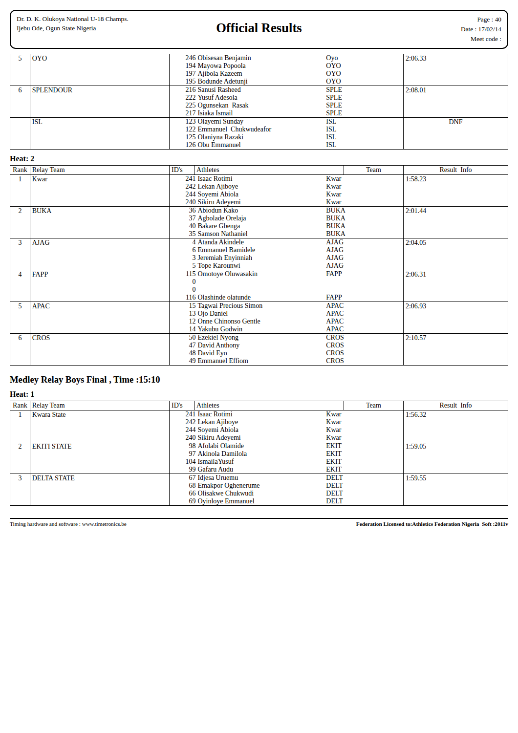Dr. D. K. Olukoya National U-18 Champs.
Ijebu Ode, Ogun State Nigeria
Official Results
Page : 40
Date : 17/02/14
Meet code :
| 5 | OYO | / 246 / Obisesan Benjamin / Oyo / / 194 / Mayowa Popoola / OYO / / 197 / Ajibola Kazeem / OYO / / 195 / Bodunde Adetunji / OYO / | 2:06.33 |
| 6 | SPLENDOUR | / 216 / Sanusi Rasheed / SPLE / / 222 / Yusuf Adesola / SPLE / / 225 / Ogunsekan Rasak / SPLE / / 217 / Isiaka Ismail / SPLE / | 2:08.01 |
| | ISL | / 123 / Olayemi Sunday / ISL / / 122 / Emmanuel Chukwudeafor / ISL / / 125 / Olaniyna Razaki / ISL / / 126 / Obu Emmanuel / ISL / | DNF |
Heat: 2
| Rank | Relay Team | ID's | Athletes | Team | Result Info |
| --- | --- | --- | --- | --- | --- |
| 1 | Kwar | / 241 / Isaac Rotimi / Kwar / / 242 / Lekan Ajiboye / Kwar / / 244 / Soyemi Abiola / Kwar / / 240 / Sikiru Adeyemi / Kwar / | 1:58.23 |
| 2 | BUKA | / 36 / Abiodun Kako / BUKA / / 37 / Agbolade Orelaja / BUKA / / 40 / Bakare Gbenga / BUKA / / 35 / Samson Nathaniel / BUKA / | 2:01.44 |
| 3 | AJAG | / 4 / Atanda Akindele / AJAG / / 6 / Emmanuel Bamidele / AJAG / / 3 / Jeremiah Enyinniah / AJAG / / 5 / Tope Karounwi / AJAG / | 2:04.05 |
| 4 | FAPP | / 115 / Omotoye Oluwasakin / FAPP / / 0 / / / / 0 / / / / 116 / Olashinde olatunde / FAPP / | 2:06.31 |
| 5 | APAC | / 15 / Tagwai Precious Simon / APAC / / 13 / Ojo Daniel / APAC / / 12 / Onne Chinonso Gentle / APAC / / 14 / Yakubu Godwin / APAC / | 2:06.93 |
| 6 | CROS | / 50 / Ezekiel Nyong / CROS / / 47 / David Anthony / CROS / / 48 / David Eyo / CROS / / 49 / Emmanuel Effiom / CROS / | 2:10.57 |
Medley Relay Boys Final , Time :15:10
Heat: 1
| Rank | Relay Team | ID's | Athletes | Team | Result Info |
| --- | --- | --- | --- | --- | --- |
| 1 | Kwara State | / 241 / Isaac Rotimi / Kwar / / 242 / Lekan Ajiboye / Kwar / / 244 / Soyemi Abiola / Kwar / / 240 / Sikiru Adeyemi / Kwar / | 1:56.32 |
| 2 | EKITI STATE | / 98 / Afolabi Olamide / EKIT / / 97 / Akinola Damilola / EKIT / / 104 / IsmailaYusuf / EKIT / / 99 / Gafaru Audu / EKIT / | 1:59.05 |
| 3 | DELTA STATE | / 67 / Idjesa Uruemu / DELT / / 68 / Emakpor Oghenerume / DELT / / 66 / Olisakwe Chukwudi / DELT / / 69 / Oyinloye Emmanuel / DELT / | 1:59.55 |
Timing hardware and software : www.timetronics.be
Federation Licensed to:Athletics Federation Nigeria Soft :2011v